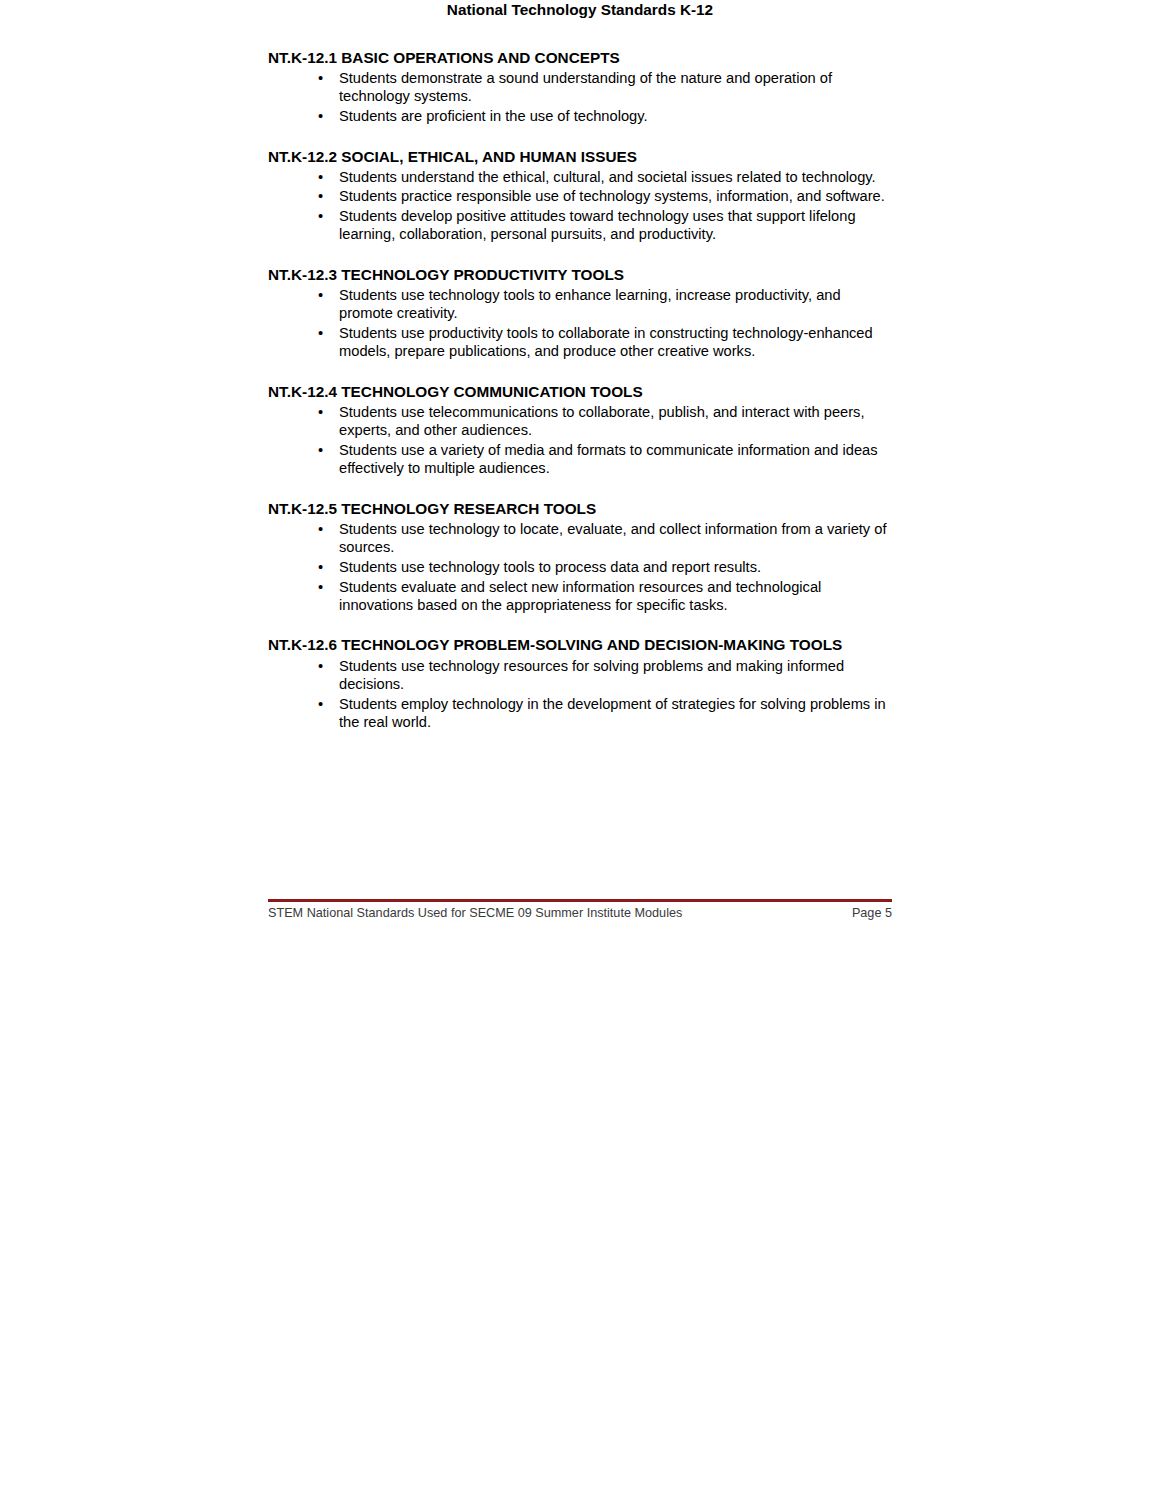National Technology Standards K-12
NT.K-12.1 BASIC OPERATIONS AND CONCEPTS
Students demonstrate a sound understanding of the nature and operation of technology systems.
Students are proficient in the use of technology.
NT.K-12.2 SOCIAL, ETHICAL, AND HUMAN ISSUES
Students understand the ethical, cultural, and societal issues related to technology.
Students practice responsible use of technology systems, information, and software.
Students develop positive attitudes toward technology uses that support lifelong learning, collaboration, personal pursuits, and productivity.
NT.K-12.3 TECHNOLOGY PRODUCTIVITY TOOLS
Students use technology tools to enhance learning, increase productivity, and promote creativity.
Students use productivity tools to collaborate in constructing technology-enhanced models, prepare publications, and produce other creative works.
NT.K-12.4 TECHNOLOGY COMMUNICATION TOOLS
Students use telecommunications to collaborate, publish, and interact with peers, experts, and other audiences.
Students use a variety of media and formats to communicate information and ideas effectively to multiple audiences.
NT.K-12.5 TECHNOLOGY RESEARCH TOOLS
Students use technology to locate, evaluate, and collect information from a variety of sources.
Students use technology tools to process data and report results.
Students evaluate and select new information resources and technological innovations based on the appropriateness for specific tasks.
NT.K-12.6 TECHNOLOGY PROBLEM-SOLVING AND DECISION-MAKING TOOLS
Students use technology resources for solving problems and making informed decisions.
Students employ technology in the development of strategies for solving problems in the real world.
STEM National Standards Used for SECME 09 Summer Institute Modules
Page 5